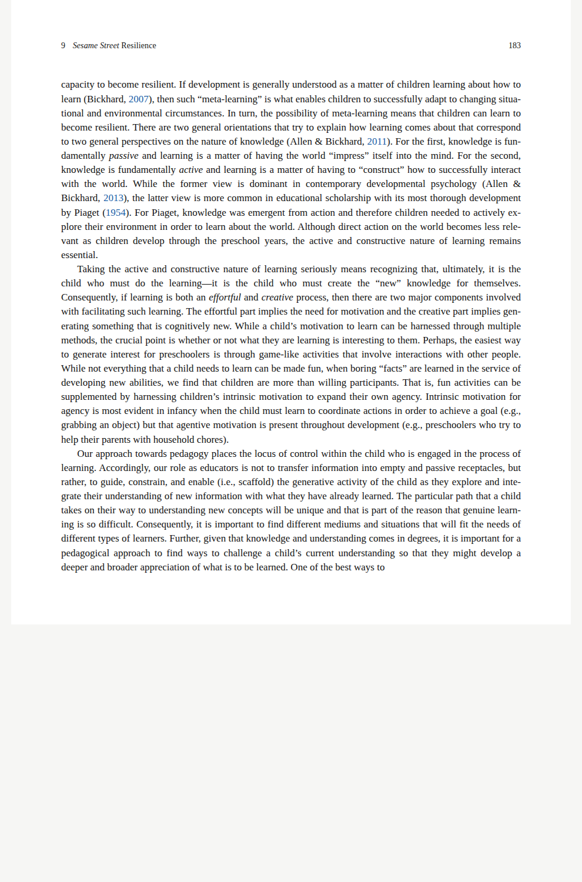9 Sesame Street Resilience 183
capacity to become resilient. If development is generally understood as a matter of children learning about how to learn (Bickhard, 2007), then such “meta-learning” is what enables children to successfully adapt to changing situational and environmental circumstances. In turn, the possibility of meta-learning means that children can learn to become resilient. There are two general orientations that try to explain how learning comes about that correspond to two general perspectives on the nature of knowledge (Allen & Bickhard, 2011). For the first, knowledge is fundamentally passive and learning is a matter of having the world “impress” itself into the mind. For the second, knowledge is fundamentally active and learning is a matter of having to “construct” how to successfully interact with the world. While the former view is dominant in contemporary developmental psychology (Allen & Bickhard, 2013), the latter view is more common in educational scholarship with its most thorough development by Piaget (1954). For Piaget, knowledge was emergent from action and therefore children needed to actively explore their environment in order to learn about the world. Although direct action on the world becomes less relevant as children develop through the preschool years, the active and constructive nature of learning remains essential.
Taking the active and constructive nature of learning seriously means recognizing that, ultimately, it is the child who must do the learning—it is the child who must create the “new” knowledge for themselves. Consequently, if learning is both an effortful and creative process, then there are two major components involved with facilitating such learning. The effortful part implies the need for motivation and the creative part implies generating something that is cognitively new. While a child’s motivation to learn can be harnessed through multiple methods, the crucial point is whether or not what they are learning is interesting to them. Perhaps, the easiest way to generate interest for preschoolers is through game-like activities that involve interactions with other people. While not everything that a child needs to learn can be made fun, when boring “facts” are learned in the service of developing new abilities, we find that children are more than willing participants. That is, fun activities can be supplemented by harnessing children’s intrinsic motivation to expand their own agency. Intrinsic motivation for agency is most evident in infancy when the child must learn to coordinate actions in order to achieve a goal (e.g., grabbing an object) but that agentive motivation is present throughout development (e.g., preschoolers who try to help their parents with household chores).
Our approach towards pedagogy places the locus of control within the child who is engaged in the process of learning. Accordingly, our role as educators is not to transfer information into empty and passive receptacles, but rather, to guide, constrain, and enable (i.e., scaffold) the generative activity of the child as they explore and integrate their understanding of new information with what they have already learned. The particular path that a child takes on their way to understanding new concepts will be unique and that is part of the reason that genuine learning is so difficult. Consequently, it is important to find different mediums and situations that will fit the needs of different types of learners. Further, given that knowledge and understanding comes in degrees, it is important for a pedagogical approach to find ways to challenge a child’s current understanding so that they might develop a deeper and broader appreciation of what is to be learned. One of the best ways to